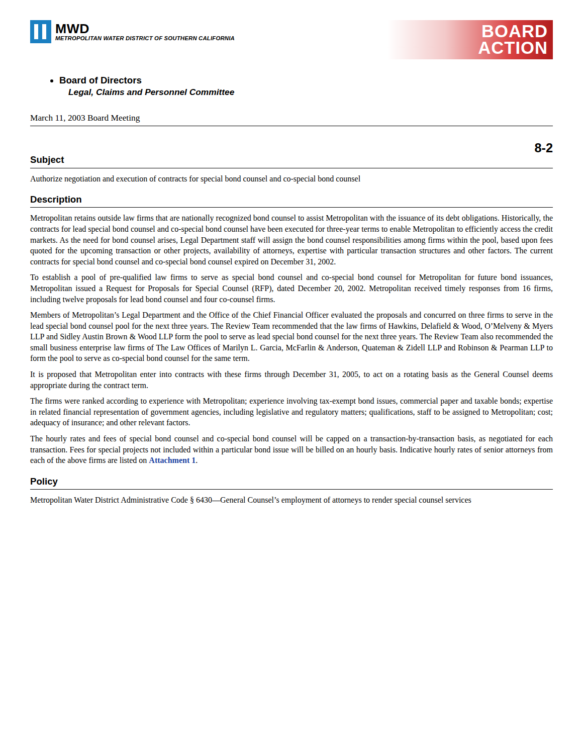MWD
METROPOLITAN WATER DISTRICT OF SOUTHERN CALIFORNIA
BOARD
ACTION
Board of Directors Legal, Claims and Personnel Committee
March 11, 2003 Board Meeting
8-2
Subject
Authorize negotiation and execution of contracts for special bond counsel and co-special bond counsel
Description
Metropolitan retains outside law firms that are nationally recognized bond counsel to assist Metropolitan with the issuance of its debt obligations. Historically, the contracts for lead special bond counsel and co-special bond counsel have been executed for three-year terms to enable Metropolitan to efficiently access the credit markets. As the need for bond counsel arises, Legal Department staff will assign the bond counsel responsibilities among firms within the pool, based upon fees quoted for the upcoming transaction or other projects, availability of attorneys, expertise with particular transaction structures and other factors. The current contracts for special bond counsel and co-special bond counsel expired on December 31, 2002.
To establish a pool of pre-qualified law firms to serve as special bond counsel and co-special bond counsel for Metropolitan for future bond issuances, Metropolitan issued a Request for Proposals for Special Counsel (RFP), dated December 20, 2002. Metropolitan received timely responses from 16 firms, including twelve proposals for lead bond counsel and four co-counsel firms.
Members of Metropolitan’s Legal Department and the Office of the Chief Financial Officer evaluated the proposals and concurred on three firms to serve in the lead special bond counsel pool for the next three years. The Review Team recommended that the law firms of Hawkins, Delafield & Wood, O’Melveny & Myers LLP and Sidley Austin Brown & Wood LLP form the pool to serve as lead special bond counsel for the next three years. The Review Team also recommended the small business enterprise law firms of The Law Offices of Marilyn L. Garcia, McFarlin & Anderson, Quateman & Zidell LLP and Robinson & Pearman LLP to form the pool to serve as co-special bond counsel for the same term.
It is proposed that Metropolitan enter into contracts with these firms through December 31, 2005, to act on a rotating basis as the General Counsel deems appropriate during the contract term.
The firms were ranked according to experience with Metropolitan; experience involving tax-exempt bond issues, commercial paper and taxable bonds; expertise in related financial representation of government agencies, including legislative and regulatory matters; qualifications, staff to be assigned to Metropolitan; cost; adequacy of insurance; and other relevant factors.
The hourly rates and fees of special bond counsel and co-special bond counsel will be capped on a transaction-by-transaction basis, as negotiated for each transaction. Fees for special projects not included within a particular bond issue will be billed on an hourly basis. Indicative hourly rates of senior attorneys from each of the above firms are listed on Attachment 1.
Policy
Metropolitan Water District Administrative Code § 6430—General Counsel’s employment of attorneys to render special counsel services